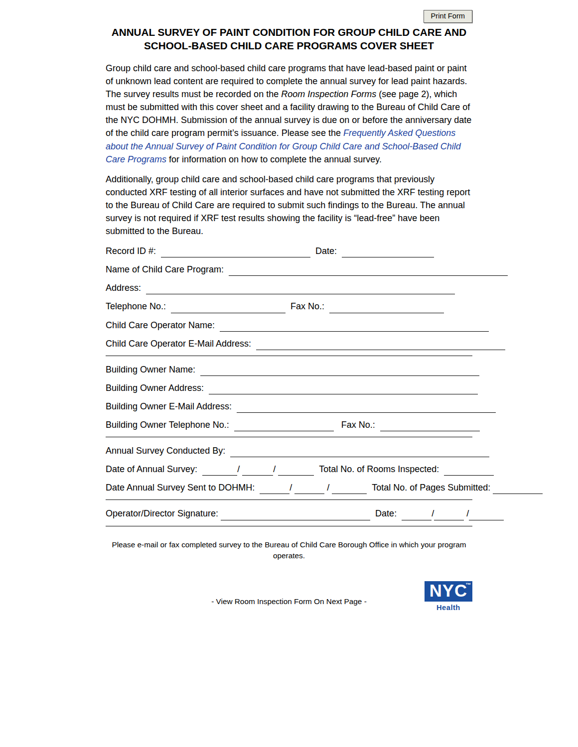Print Form
ANNUAL SURVEY OF PAINT CONDITION FOR GROUP CHILD CARE AND
SCHOOL-BASED CHILD CARE PROGRAMS COVER SHEET
Group child care and school-based child care programs that have lead-based paint or paint of unknown lead content are required to complete the annual survey for lead paint hazards. The survey results must be recorded on the Room Inspection Forms (see page 2), which must be submitted with this cover sheet and a facility drawing to the Bureau of Child Care of the NYC DOHMH. Submission of the annual survey is due on or before the anniversary date of the child care program permit’s issuance. Please see the Frequently Asked Questions about the Annual Survey of Paint Condition for Group Child Care and School-Based Child Care Programs for information on how to complete the annual survey.
Additionally, group child care and school-based child care programs that previously conducted XRF testing of all interior surfaces and have not submitted the XRF testing report to the Bureau of Child Care are required to submit such findings to the Bureau. The annual survey is not required if XRF test results showing the facility is “lead-free” have been submitted to the Bureau.
Record ID #: Date:
Name of Child Care Program:
Address:
Telephone No.: Fax No.:
Child Care Operator Name:
Child Care Operator E-Mail Address:
Building Owner Name:
Building Owner Address:
Building Owner E-Mail Address:
Building Owner Telephone No.: Fax No.:
Annual Survey Conducted By:
Date of Annual Survey: / / Total No. of Rooms Inspected:
Date Annual Survey Sent to DOHMH: / / Total No. of Pages Submitted:
Operator/Director Signature: Date: / /
Please e-mail or fax completed survey to the Bureau of Child Care Borough Office in which your program operates.
- View Room Inspection Form On Next Page -
NYC™ Health